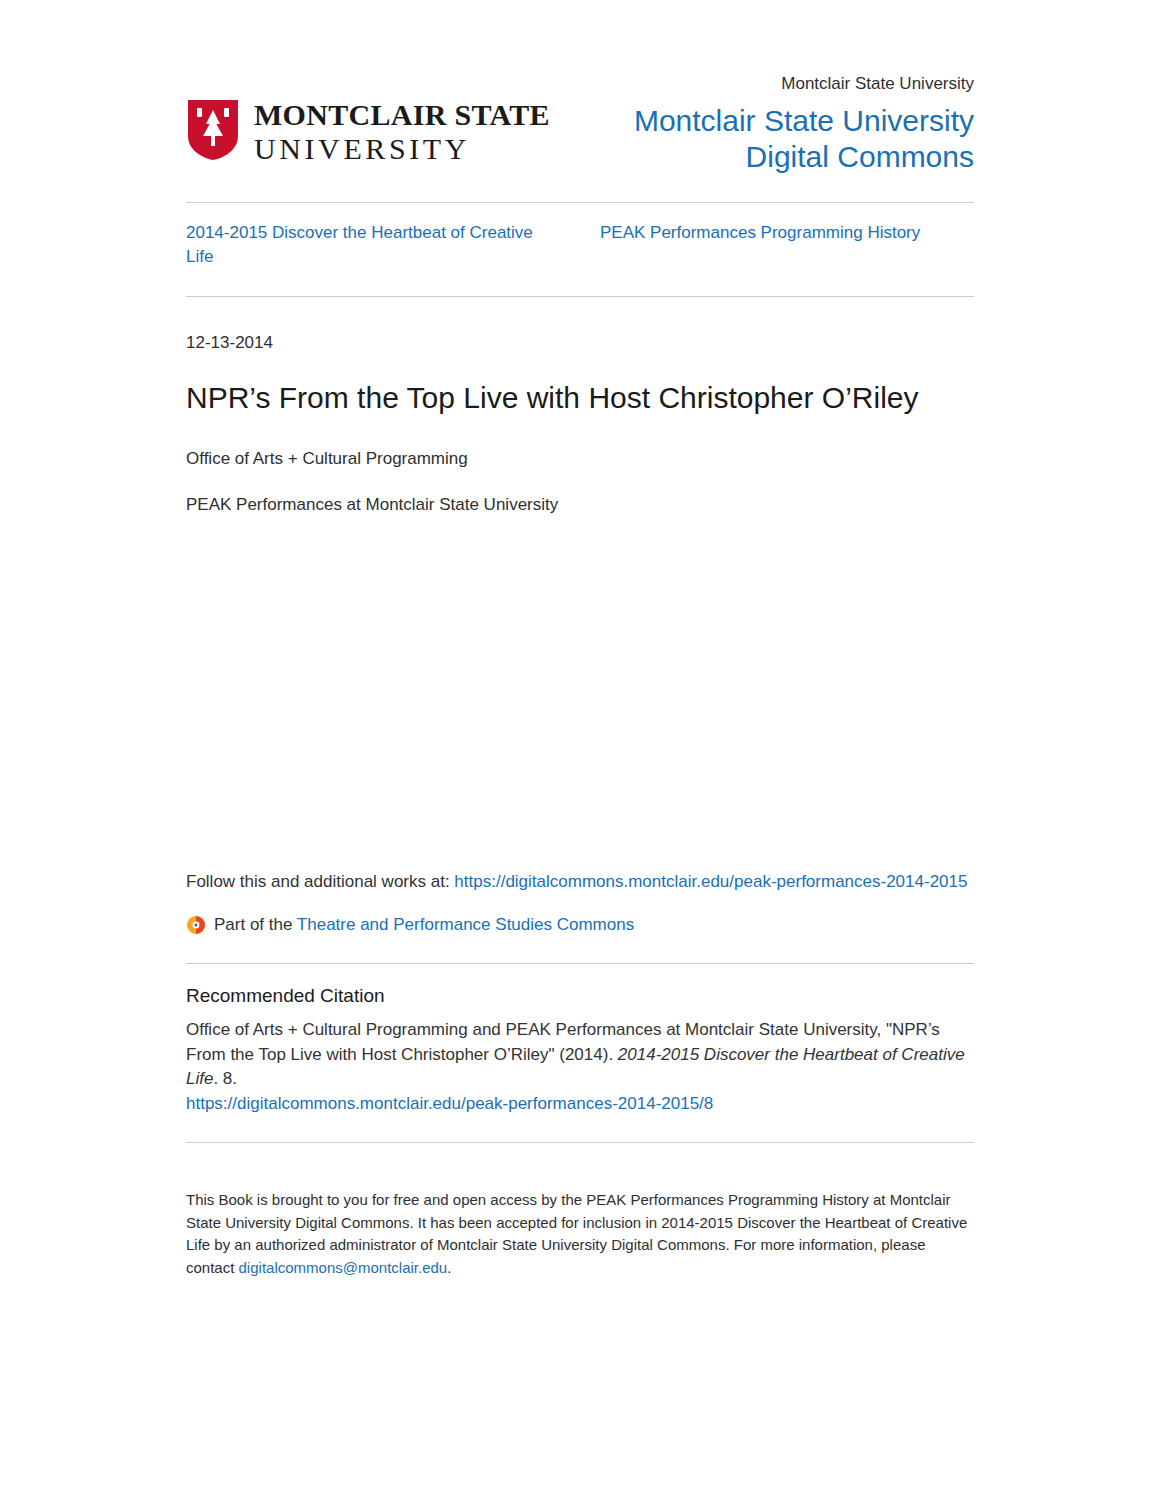MONTCLAIR STATE
UNIVERSITY
Montclair State University
Montclair State University Digital Commons
2014-2015 Discover the Heartbeat of Creative Life
PEAK Performances Programming History
12-13-2014
NPR’s From the Top Live with Host Christopher O’Riley
Office of Arts + Cultural Programming
PEAK Performances at Montclair State University
Follow this and additional works at: https://digitalcommons.montclair.edu/peak-performances-2014-2015
Part of the Theatre and Performance Studies Commons
Recommended Citation
Office of Arts + Cultural Programming and PEAK Performances at Montclair State University, "NPR’s From the Top Live with Host Christopher O’Riley" (2014). 2014-2015 Discover the Heartbeat of Creative Life. 8.
https://digitalcommons.montclair.edu/peak-performances-2014-2015/8
This Book is brought to you for free and open access by the PEAK Performances Programming History at Montclair State University Digital Commons. It has been accepted for inclusion in 2014-2015 Discover the Heartbeat of Creative Life by an authorized administrator of Montclair State University Digital Commons. For more information, please contact digitalcommons@montclair.edu.